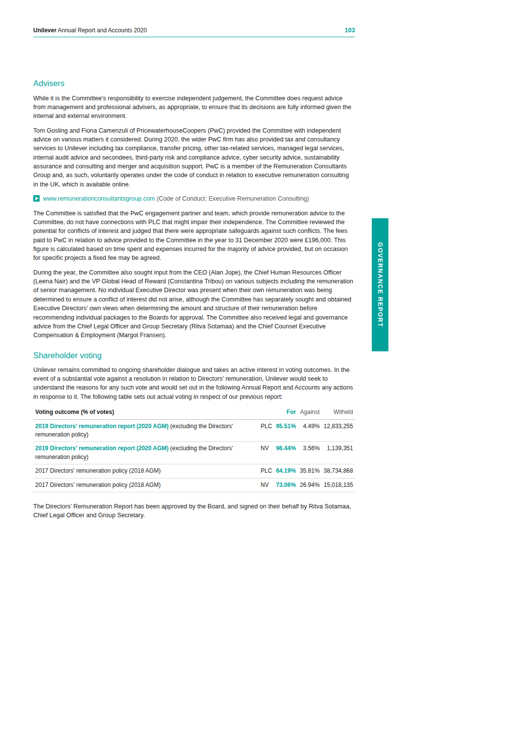Unilever Annual Report and Accounts 2020
103
Governance Report
Advisers
While it is the Committee's responsibility to exercise independent judgement, the Committee does request advice from management and professional advisers, as appropriate, to ensure that its decisions are fully informed given the internal and external environment.
Tom Gosling and Fiona Camenzuli of PricewaterhouseCoopers (PwC) provided the Committee with independent advice on various matters it considered. During 2020, the wider PwC firm has also provided tax and consultancy services to Unilever including tax compliance, transfer pricing, other tax-related services, managed legal services, internal audit advice and secondees, third-party risk and compliance advice, cyber security advice, sustainability assurance and consulting and merger and acquisition support. PwC is a member of the Remuneration Consultants Group and, as such, voluntarily operates under the code of conduct in relation to executive remuneration consulting in the UK, which is available online.
➤ www.remunerationconsultantsgroup.com (Code of Conduct: Executive Remuneration Consulting)
The Committee is satisfied that the PwC engagement partner and team, which provide remuneration advice to the Committee, do not have connections with PLC that might impair their independence. The Committee reviewed the potential for conflicts of interest and judged that there were appropriate safeguards against such conflicts. The fees paid to PwC in relation to advice provided to the Committee in the year to 31 December 2020 were £196,000. This figure is calculated based on time spent and expenses incurred for the majority of advice provided, but on occasion for specific projects a fixed fee may be agreed.
During the year, the Committee also sought input from the CEO (Alan Jope), the Chief Human Resources Officer (Leena Nair) and the VP Global Head of Reward (Constantina Tribou) on various subjects including the remuneration of senior management. No individual Executive Director was present when their own remuneration was being determined to ensure a conflict of interest did not arise, although the Committee has separately sought and obtained Executive Directors' own views when determining the amount and structure of their remuneration before recommending individual packages to the Boards for approval. The Committee also received legal and governance advice from the Chief Legal Officer and Group Secretary (Ritva Sotamaa) and the Chief Counsel Executive Compensation & Employment (Margot Fransen).
Shareholder voting
Unilever remains committed to ongoing shareholder dialogue and takes an active interest in voting outcomes. In the event of a substantial vote against a resolution in relation to Directors' remuneration, Unilever would seek to understand the reasons for any such vote and would set out in the following Annual Report and Accounts any actions in response to it. The following table sets out actual voting in respect of our previous report:
| Voting outcome (% of votes) | | For | Against | Witheld |
| --- | --- | --- | --- | --- |
| 2019 Directors' remuneration report (2020 AGM) (excluding the Directors' remuneration policy) | PLC | 95.51% | 4.49% | 12,833,255 |
| 2019 Directors' remuneration report (2020 AGM) (excluding the Directors' remuneration policy) | NV | 96.44% | 3.56% | 1,139,351 |
| 2017 Directors' remuneration policy (2018 AGM) | PLC | 64.19% | 35.81% | 38,734,868 |
| 2017 Directors' remuneration policy (2018 AGM) | NV | 73.06% | 26.94% | 15,018,135 |
The Directors' Remuneration Report has been approved by the Board, and signed on their behalf by Ritva Sotamaa, Chief Legal Officer and Group Secretary.